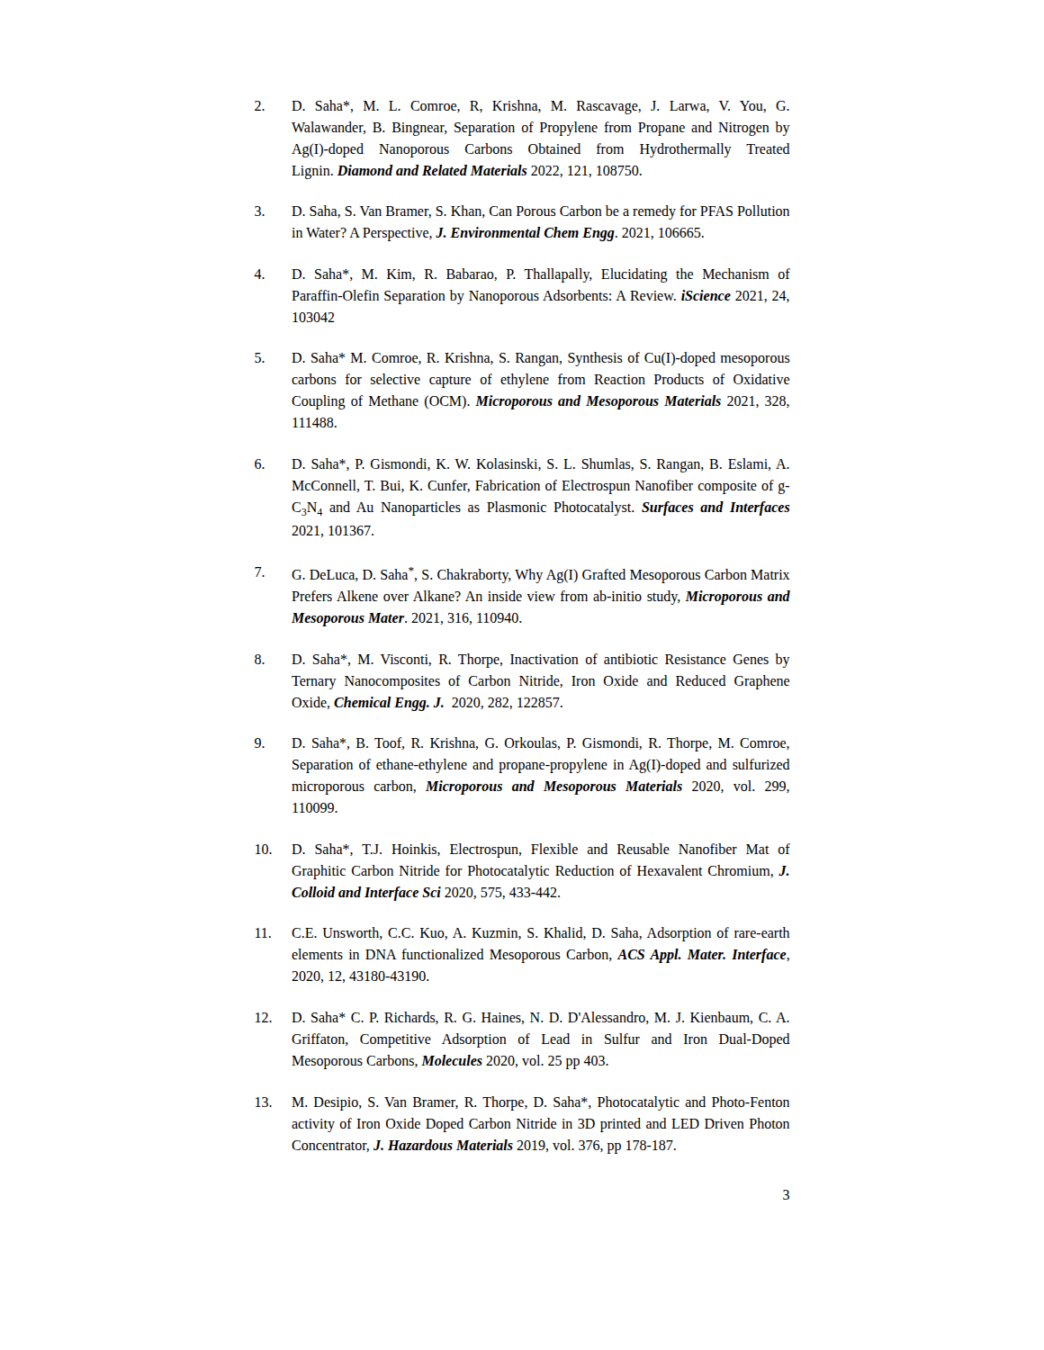2. D. Saha*, M. L. Comroe, R, Krishna, M. Rascavage, J. Larwa, V. You, G. Walawander, B. Bingnear, Separation of Propylene from Propane and Nitrogen by Ag(I)-doped Nanoporous Carbons Obtained from Hydrothermally Treated Lignin. Diamond and Related Materials 2022, 121, 108750.
3. D. Saha, S. Van Bramer, S. Khan, Can Porous Carbon be a remedy for PFAS Pollution in Water? A Perspective, J. Environmental Chem Engg. 2021, 106665.
4. D. Saha*, M. Kim, R. Babarao, P. Thallapally, Elucidating the Mechanism of Paraffin-Olefin Separation by Nanoporous Adsorbents: A Review. iScience 2021, 24, 103042
5. D. Saha* M. Comroe, R. Krishna, S. Rangan, Synthesis of Cu(I)-doped mesoporous carbons for selective capture of ethylene from Reaction Products of Oxidative Coupling of Methane (OCM). Microporous and Mesoporous Materials 2021, 328, 111488.
6. D. Saha*, P. Gismondi, K. W. Kolasinski, S. L. Shumlas, S. Rangan, B. Eslami, A. McConnell, T. Bui, K. Cunfer, Fabrication of Electrospun Nanofiber composite of g-C3N4 and Au Nanoparticles as Plasmonic Photocatalyst. Surfaces and Interfaces 2021, 101367.
7. G. DeLuca, D. Saha*, S. Chakraborty, Why Ag(I) Grafted Mesoporous Carbon Matrix Prefers Alkene over Alkane? An inside view from ab-initio study, Microporous and Mesoporous Mater. 2021, 316, 110940.
8. D. Saha*, M. Visconti, R. Thorpe, Inactivation of antibiotic Resistance Genes by Ternary Nanocomposites of Carbon Nitride, Iron Oxide and Reduced Graphene Oxide, Chemical Engg. J. 2020, 282, 122857.
9. D. Saha*, B. Toof, R. Krishna, G. Orkoulas, P. Gismondi, R. Thorpe, M. Comroe, Separation of ethane-ethylene and propane-propylene in Ag(I)-doped and sulfurized microporous carbon, Microporous and Mesoporous Materials 2020, vol. 299, 110099.
10. D. Saha*, T.J. Hoinkis, Electrospun, Flexible and Reusable Nanofiber Mat of Graphitic Carbon Nitride for Photocatalytic Reduction of Hexavalent Chromium, J. Colloid and Interface Sci 2020, 575, 433-442.
11. C.E. Unsworth, C.C. Kuo, A. Kuzmin, S. Khalid, D. Saha, Adsorption of rare-earth elements in DNA functionalized Mesoporous Carbon, ACS Appl. Mater. Interface, 2020, 12, 43180-43190.
12. D. Saha* C. P. Richards, R. G. Haines, N. D. D'Alessandro, M. J. Kienbaum, C. A. Griffaton, Competitive Adsorption of Lead in Sulfur and Iron Dual-Doped Mesoporous Carbons, Molecules 2020, vol. 25 pp 403.
13. M. Desipio, S. Van Bramer, R. Thorpe, D. Saha*, Photocatalytic and Photo-Fenton activity of Iron Oxide Doped Carbon Nitride in 3D printed and LED Driven Photon Concentrator, J. Hazardous Materials 2019, vol. 376, pp 178-187.
3